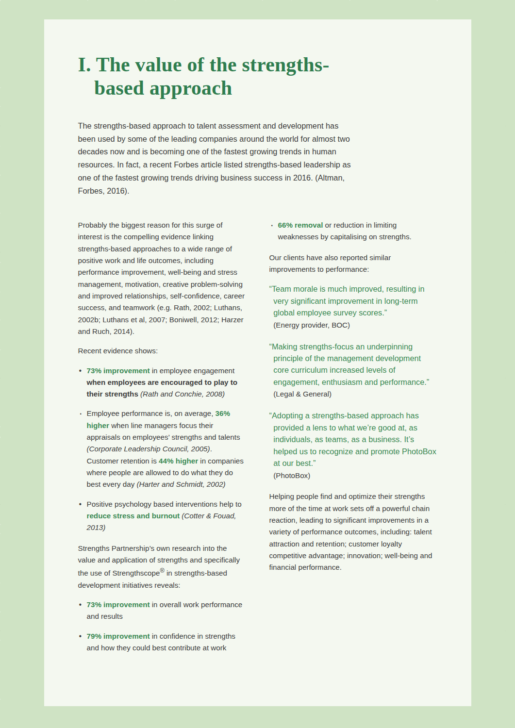I. The value of the strengths-based approach
The strengths-based approach to talent assessment and development has been used by some of the leading companies around the world for almost two decades now and is becoming one of the fastest growing trends in human resources. In fact, a recent Forbes article listed strengths-based leadership as one of the fastest growing trends driving business success in 2016. (Altman, Forbes, 2016).
Probably the biggest reason for this surge of interest is the compelling evidence linking strengths-based approaches to a wide range of positive work and life outcomes, including performance improvement, well-being and stress management, motivation, creative problem-solving and improved relationships, self-confidence, career success, and teamwork (e.g. Rath, 2002; Luthans, 2002b; Luthans et al, 2007; Boniwell, 2012; Harzer and Ruch, 2014).
Recent evidence shows:
73% improvement in employee engagement when employees are encouraged to play to their strengths (Rath and Conchie, 2008)
Employee performance is, on average, 36% higher when line managers focus their appraisals on employees’ strengths and talents (Corporate Leadership Council, 2005). Customer retention is 44% higher in companies where people are allowed to do what they do best every day (Harter and Schmidt, 2002)
Positive psychology based interventions help to reduce stress and burnout (Cotter & Fouad, 2013)
Strengths Partnership’s own research into the value and application of strengths and specifically the use of Strengthscope® in strengths-based development initiatives reveals:
73% improvement in overall work performance and results
79% improvement in confidence in strengths and how they could best contribute at work
66% removal or reduction in limiting weaknesses by capitalising on strengths.
Our clients have also reported similar improvements to performance:
“Team morale is much improved, resulting in very significant improvement in long-term global employee survey scores.”
(Energy provider, BOC)
“Making strengths-focus an underpinning principle of the management development core curriculum increased levels of engagement, enthusiasm and performance.”
(Legal & General)
“Adopting a strengths-based approach has provided a lens to what we’re good at, as individuals, as teams, as a business. It’s helped us to recognize and promote PhotoBox at our best.”
(PhotoBox)
Helping people find and optimize their strengths more of the time at work sets off a powerful chain reaction, leading to significant improvements in a variety of performance outcomes, including: talent attraction and retention; customer loyalty competitive advantage; innovation; well-being and financial performance.